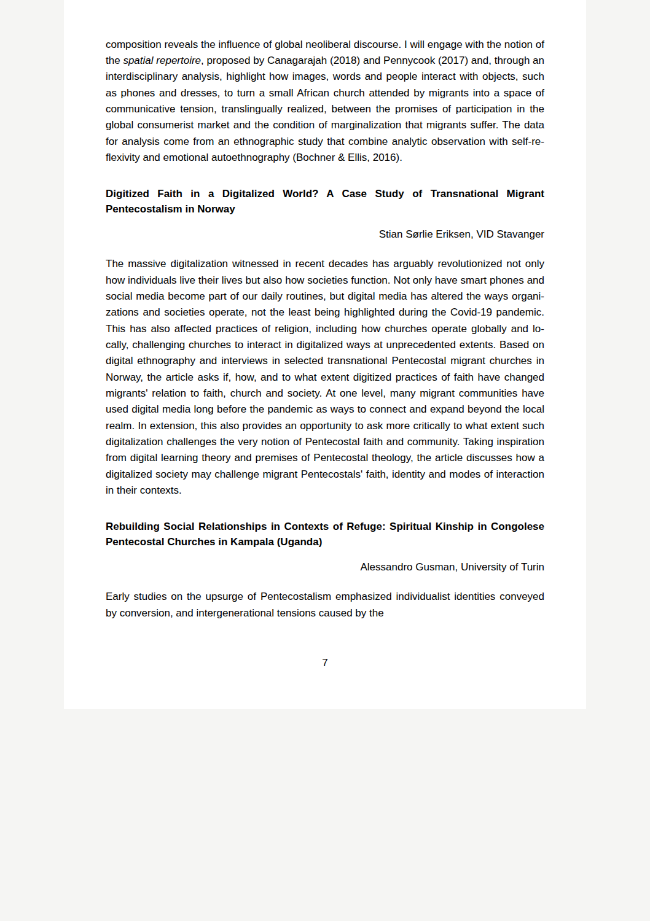composition reveals the influence of global neoliberal discourse. I will engage with the notion of the spatial repertoire, proposed by Canagarajah (2018) and Pennycook (2017) and, through an interdisciplinary analysis, highlight how images, words and people interact with objects, such as phones and dresses, to turn a small African church attended by migrants into a space of communicative tension, translingually realized, between the promises of participation in the global consumerist market and the condition of marginalization that migrants suffer. The data for analysis come from an ethnographic study that combine analytic observation with self-reflexivity and emotional autoethnography (Bochner & Ellis, 2016).
Digitized Faith in a Digitalized World? A Case Study of Transnational Migrant Pentecostalism in Norway
Stian Sørlie Eriksen, VID Stavanger
The massive digitalization witnessed in recent decades has arguably revolutionized not only how individuals live their lives but also how societies function. Not only have smart phones and social media become part of our daily routines, but digital media has altered the ways organizations and societies operate, not the least being highlighted during the Covid-19 pandemic. This has also affected practices of religion, including how churches operate globally and locally, challenging churches to interact in digitalized ways at unprecedented extents. Based on digital ethnography and interviews in selected transnational Pentecostal migrant churches in Norway, the article asks if, how, and to what extent digitized practices of faith have changed migrants' relation to faith, church and society. At one level, many migrant communities have used digital media long before the pandemic as ways to connect and expand beyond the local realm. In extension, this also provides an opportunity to ask more critically to what extent such digitalization challenges the very notion of Pentecostal faith and community. Taking inspiration from digital learning theory and premises of Pentecostal theology, the article discusses how a digitalized society may challenge migrant Pentecostals' faith, identity and modes of interaction in their contexts.
Rebuilding Social Relationships in Contexts of Refuge: Spiritual Kinship in Congolese Pentecostal Churches in Kampala (Uganda)
Alessandro Gusman, University of Turin
Early studies on the upsurge of Pentecostalism emphasized individualist identities conveyed by conversion, and intergenerational tensions caused by the
7